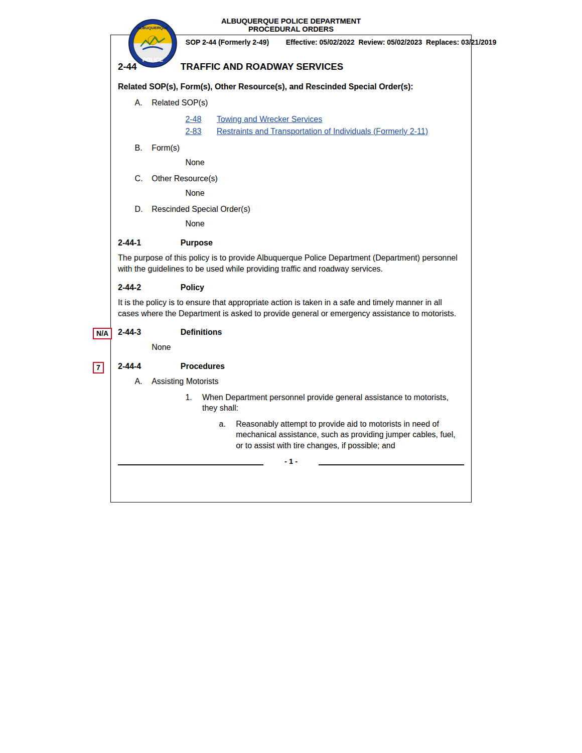POLICE ALBUQUERQUE
ALBUQUERQUE POLICE DEPARTMENT
PROCEDURAL ORDERS
SOP 2-44 (Formerly 2-49) Effective: 05/02/2022 Review: 05/02/2023 Replaces: 03/21/2019
2-44 TRAFFIC AND ROADWAY SERVICES
Related SOP(s), Form(s), Other Resource(s), and Rescinded Special Order(s):
A. Related SOP(s)
2-48 Towing and Wrecker Services
2-83 Restraints and Transportation of Individuals (Formerly 2-11)
B. Form(s)
None
C. Other Resource(s)
None
D. Rescinded Special Order(s)
None
2-44-1 Purpose
The purpose of this policy is to provide Albuquerque Police Department (Department) personnel with the guidelines to be used while providing traffic and roadway services.
2-44-2 Policy
It is the policy is to ensure that appropriate action is taken in a safe and timely manner in all cases where the Department is asked to provide general or emergency assistance to motorists.
N/A 2-44-3 Definitions
None
7 2-44-4 Procedures
A. Assisting Motorists
1. When Department personnel provide general assistance to motorists, they shall:
a. Reasonably attempt to provide aid to motorists in need of mechanical assistance, such as providing jumper cables, fuel, or to assist with tire changes, if possible; and
- 1 -